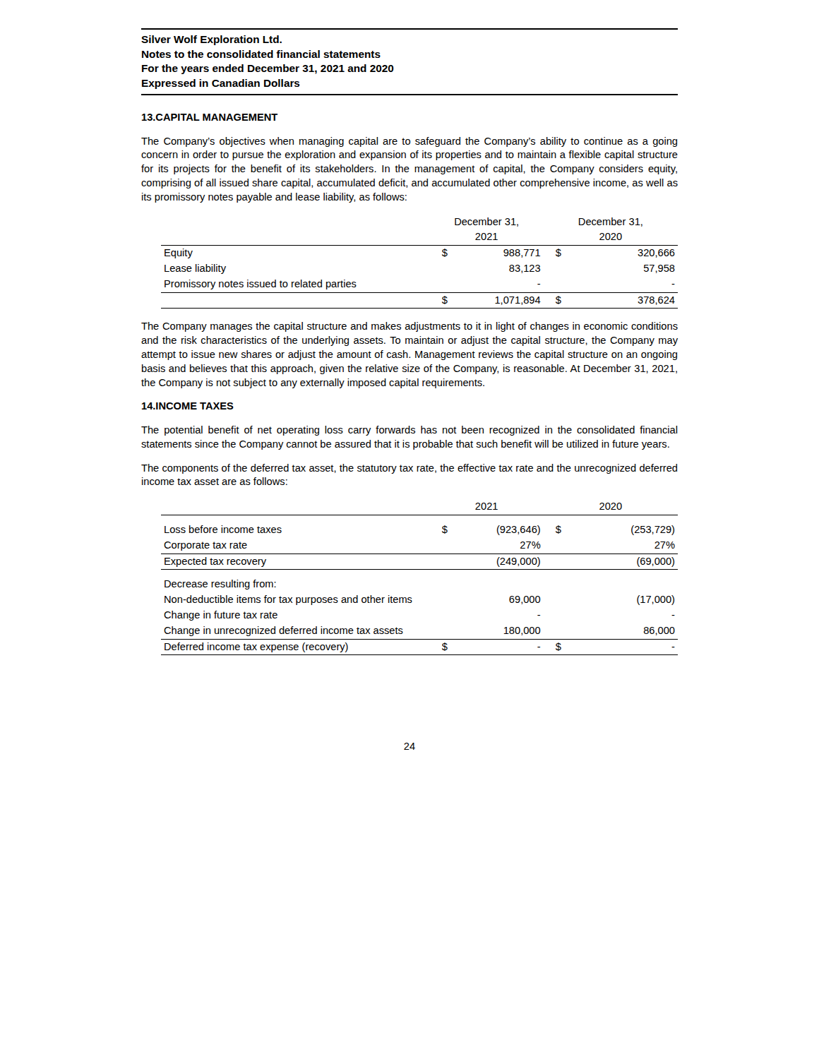Silver Wolf Exploration Ltd.
Notes to the consolidated financial statements
For the years ended December 31, 2021 and 2020
Expressed in Canadian Dollars
13.CAPITAL MANAGEMENT
The Company’s objectives when managing capital are to safeguard the Company’s ability to continue as a going concern in order to pursue the exploration and expansion of its properties and to maintain a flexible capital structure for its projects for the benefit of its stakeholders. In the management of capital, the Company considers equity, comprising of all issued share capital, accumulated deficit, and accumulated other comprehensive income, as well as its promissory notes payable and lease liability, as follows:
| | December 31, | December 31, |
| | 2021 | 2020 |
| Equity | $ | 988,771 | $ | 320,666 |
| Lease liability | | 83,123 | | 57,958 |
| Promissory notes issued to related parties | | - | | - |
| | $ | 1,071,894 | $ | 378,624 |
The Company manages the capital structure and makes adjustments to it in light of changes in economic conditions and the risk characteristics of the underlying assets. To maintain or adjust the capital structure, the Company may attempt to issue new shares or adjust the amount of cash. Management reviews the capital structure on an ongoing basis and believes that this approach, given the relative size of the Company, is reasonable. At December 31, 2021, the Company is not subject to any externally imposed capital requirements.
14.INCOME TAXES
The potential benefit of net operating loss carry forwards has not been recognized in the consolidated financial statements since the Company cannot be assured that it is probable that such benefit will be utilized in future years.
The components of the deferred tax asset, the statutory tax rate, the effective tax rate and the unrecognized deferred income tax asset are as follows:
| | 2021 | 2020 |
| Loss before income taxes | $ | (923,646) | $ | (253,729) |
| Corporate tax rate | | 27% | | 27% |
| Expected tax recovery | | (249,000) | | (69,000) |
| Decrease resulting from: | | | | |
| Non-deductible items for tax purposes and other items | | 69,000 | | (17,000) |
| Change in future tax rate | | - | | - |
| Change in unrecognized deferred income tax assets | | 180,000 | | 86,000 |
| Deferred income tax expense (recovery) | $ | - | $ | - |
24